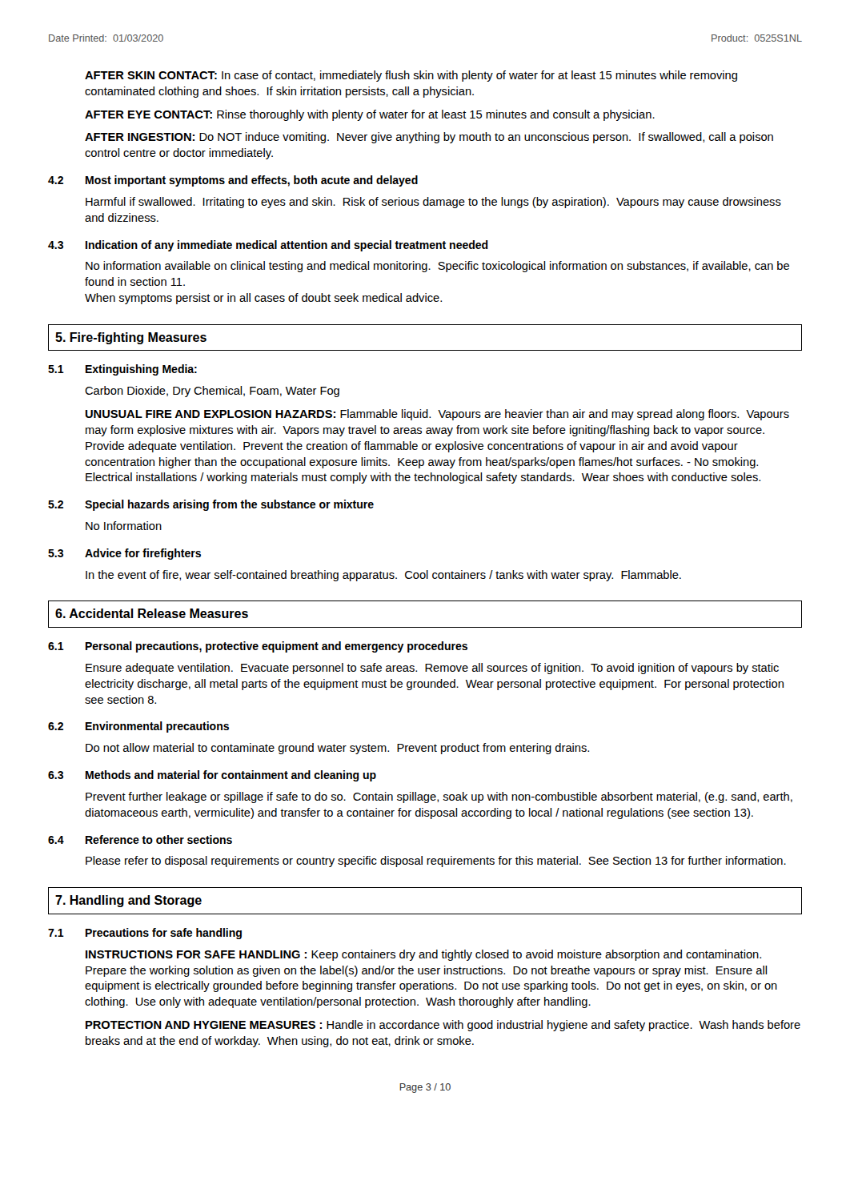Date Printed: 01/03/2020 Product: 0525S1NL
AFTER SKIN CONTACT: In case of contact, immediately flush skin with plenty of water for at least 15 minutes while removing contaminated clothing and shoes. If skin irritation persists, call a physician.
AFTER EYE CONTACT: Rinse thoroughly with plenty of water for at least 15 minutes and consult a physician.
AFTER INGESTION: Do NOT induce vomiting. Never give anything by mouth to an unconscious person. If swallowed, call a poison control centre or doctor immediately.
4.2
Most important symptoms and effects, both acute and delayed
Harmful if swallowed. Irritating to eyes and skin. Risk of serious damage to the lungs (by aspiration). Vapours may cause drowsiness and dizziness.
4.3
Indication of any immediate medical attention and special treatment needed
No information available on clinical testing and medical monitoring. Specific toxicological information on substances, if available, can be found in section 11.
When symptoms persist or in all cases of doubt seek medical advice.
5. Fire-fighting Measures
5.1
Extinguishing Media:
Carbon Dioxide, Dry Chemical, Foam, Water Fog
UNUSUAL FIRE AND EXPLOSION HAZARDS: Flammable liquid. Vapours are heavier than air and may spread along floors. Vapours may form explosive mixtures with air. Vapors may travel to areas away from work site before igniting/flashing back to vapor source. Provide adequate ventilation. Prevent the creation of flammable or explosive concentrations of vapour in air and avoid vapour concentration higher than the occupational exposure limits. Keep away from heat/sparks/open flames/hot surfaces. - No smoking. Electrical installations / working materials must comply with the technological safety standards. Wear shoes with conductive soles.
5.2
Special hazards arising from the substance or mixture
No Information
5.3
Advice for firefighters
In the event of fire, wear self-contained breathing apparatus. Cool containers / tanks with water spray. Flammable.
6. Accidental Release Measures
6.1
Personal precautions, protective equipment and emergency procedures
Ensure adequate ventilation. Evacuate personnel to safe areas. Remove all sources of ignition. To avoid ignition of vapours by static electricity discharge, all metal parts of the equipment must be grounded. Wear personal protective equipment. For personal protection see section 8.
6.2
Environmental precautions
Do not allow material to contaminate ground water system. Prevent product from entering drains.
6.3
Methods and material for containment and cleaning up
Prevent further leakage or spillage if safe to do so. Contain spillage, soak up with non-combustible absorbent material, (e.g. sand, earth, diatomaceous earth, vermiculite) and transfer to a container for disposal according to local / national regulations (see section 13).
6.4
Reference to other sections
Please refer to disposal requirements or country specific disposal requirements for this material. See Section 13 for further information.
7. Handling and Storage
7.1
Precautions for safe handling
INSTRUCTIONS FOR SAFE HANDLING : Keep containers dry and tightly closed to avoid moisture absorption and contamination. Prepare the working solution as given on the label(s) and/or the user instructions. Do not breathe vapours or spray mist. Ensure all equipment is electrically grounded before beginning transfer operations. Do not use sparking tools. Do not get in eyes, on skin, or on clothing. Use only with adequate ventilation/personal protection. Wash thoroughly after handling.
PROTECTION AND HYGIENE MEASURES : Handle in accordance with good industrial hygiene and safety practice. Wash hands before breaks and at the end of workday. When using, do not eat, drink or smoke.
Page 3 / 10